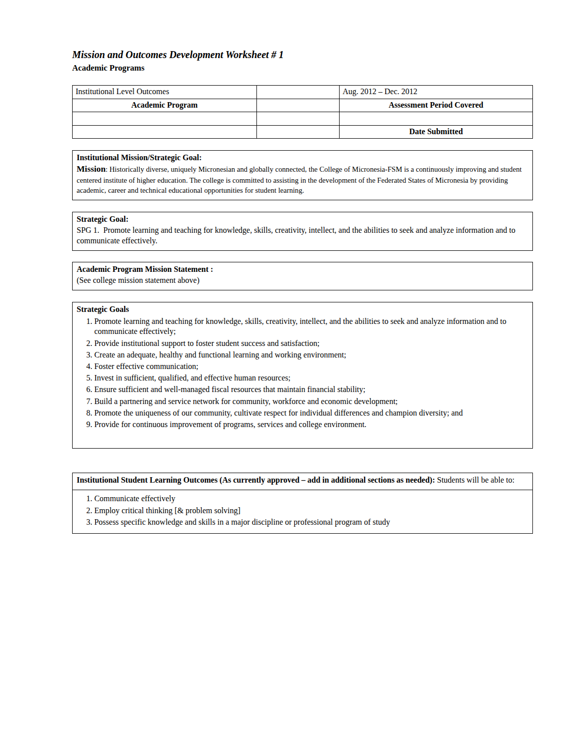Mission and Outcomes Development Worksheet # 1
Academic Programs
| Institutional Level Outcomes | | Aug. 2012 – Dec. 2012 |
| Academic Program | | Assessment Period Covered |
| | | Date Submitted |
| Institutional Mission/Strategic Goal: Mission : Historically diverse, uniquely Micronesian and globally connected, the College of Micronesia-FSM is a continuously improving and student centered institute of higher education. The college is committed to assisting in the development of the Federated States of Micronesia by providing academic, career and technical educational opportunities for student learning. |
| Strategic Goal: SPG 1. Promote learning and teaching for knowledge, skills, creativity, intellect, and the abilities to seek and analyze information and to communicate effectively. |
| Academic Program Mission Statement : (See college mission statement above) |
| Strategic Goals Promote learning and teaching for knowledge, skills, creativity, intellect, and the abilities to seek and analyze information and to communicate effectively; Provide institutional support to foster student success and satisfaction; Create an adequate, healthy and functional learning and working environment; Foster effective communication; Invest in sufficient, qualified, and effective human resources; Ensure sufficient and well-managed fiscal resources that maintain financial stability; Build a partnering and service network for community, workforce and economic development; Promote the uniqueness of our community, cultivate respect for individual differences and champion diversity; and Provide for continuous improvement of programs, services and college environment. |
| Institutional Student Learning Outcomes (As currently approved – add in additional sections as needed): Students will be able to: |
| Communicate effectively Employ critical thinking [& problem solving] Possess specific knowledge and skills in a major discipline or professional program of study |